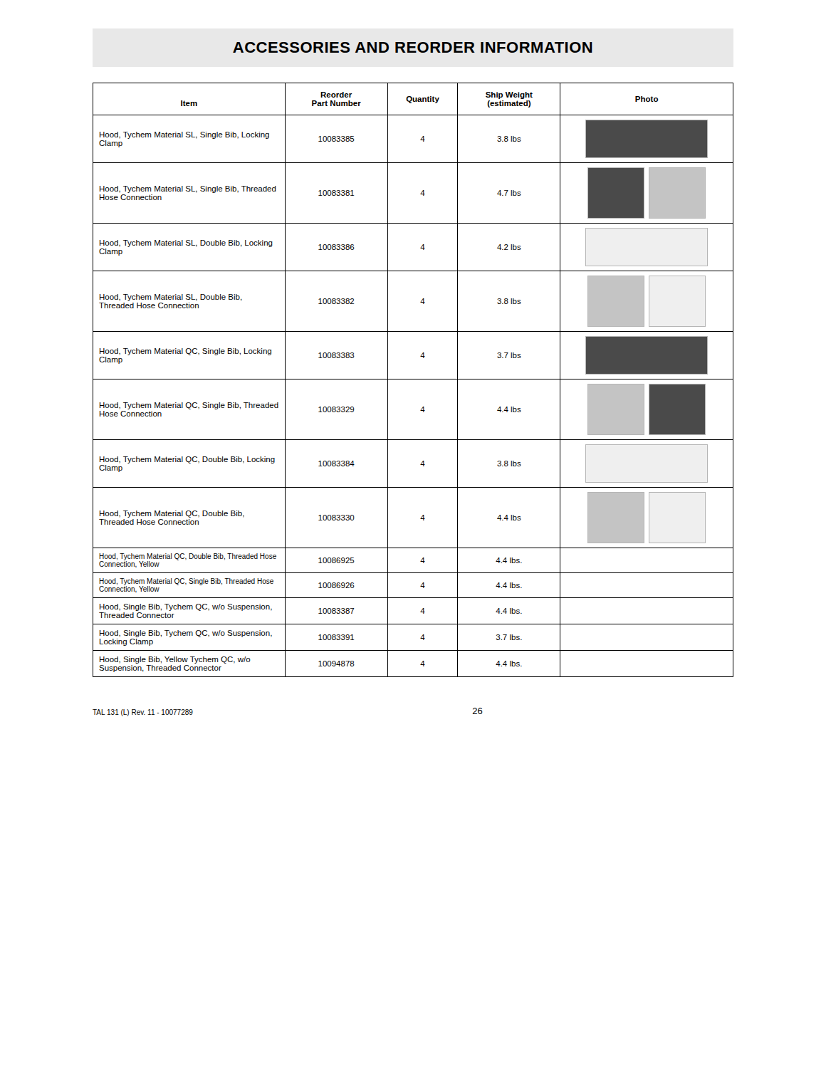ACCESSORIES AND REORDER INFORMATION
| Item | Reorder Part Number | Quantity | Ship Weight (estimated) | Photo |
| --- | --- | --- | --- | --- |
| Hood, Tychem Material SL, Single Bib, Locking Clamp | 10083385 | 4 | 3.8 lbs | |
| Hood, Tychem Material SL, Single Bib, Threaded Hose Connection | 10083381 | 4 | 4.7 lbs | |
| Hood, Tychem Material SL, Double Bib, Locking Clamp | 10083386 | 4 | 4.2 lbs | |
| Hood, Tychem Material SL, Double Bib, Threaded Hose Connection | 10083382 | 4 | 3.8 lbs | |
| Hood, Tychem Material QC, Single Bib, Locking Clamp | 10083383 | 4 | 3.7 lbs | |
| Hood, Tychem Material QC, Single Bib, Threaded Hose Connection | 10083329 | 4 | 4.4 lbs | |
| Hood, Tychem Material QC, Double Bib, Locking Clamp | 10083384 | 4 | 3.8 lbs | |
| Hood, Tychem Material QC, Double Bib, Threaded Hose Connection | 10083330 | 4 | 4.4 lbs | |
| Hood, Tychem Material QC, Double Bib, Threaded Hose Connection, Yellow | 10086925 | 4 | 4.4 lbs. | |
| Hood, Tychem Material QC, Single Bib, Threaded Hose Connection, Yellow | 10086926 | 4 | 4.4 lbs. | |
| Hood, Single Bib, Tychem QC, w/o Suspension, Threaded Connector | 10083387 | 4 | 4.4 lbs. | |
| Hood, Single Bib, Tychem QC, w/o Suspension, Locking Clamp | 10083391 | 4 | 3.7 lbs. | |
| Hood, Single Bib, Yellow Tychem QC, w/o Suspension, Threaded Connector | 10094878 | 4 | 4.4 lbs. | |
TAL 131 (L) Rev. 11 - 10077289
26